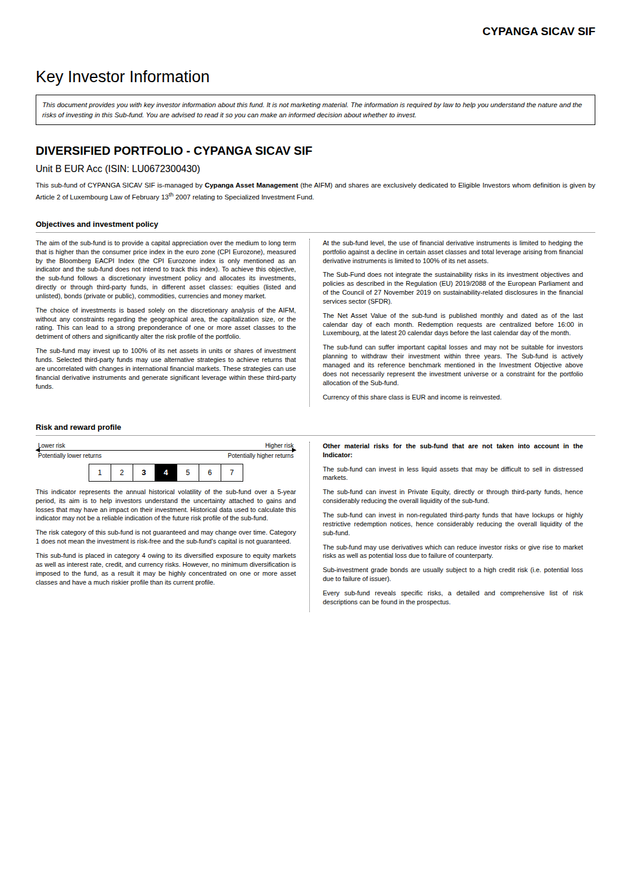CYPANGA SICAV SIF
Key Investor Information
This document provides you with key investor information about this fund. It is not marketing material. The information is required by law to help you understand the nature and the risks of investing in this Sub-fund. You are advised to read it so you can make an informed decision about whether to invest.
DIVERSIFIED PORTFOLIO - CYPANGA SICAV SIF
Unit B EUR Acc (ISIN: LU0672300430)
This sub-fund of CYPANGA SICAV SIF is-managed by Cypanga Asset Management (the AIFM) and shares are exclusively dedicated to Eligible Investors whom definition is given by Article 2 of Luxembourg Law of February 13th 2007 relating to Specialized Investment Fund.
Objectives and investment policy
The aim of the sub-fund is to provide a capital appreciation over the medium to long term that is higher than the consumer price index in the euro zone (CPI Eurozone), measured by the Bloomberg EACPI Index (the CPI Eurozone index is only mentioned as an indicator and the sub-fund does not intend to track this index). To achieve this objective, the sub-fund follows a discretionary investment policy and allocates its investments, directly or through third-party funds, in different asset classes: equities (listed and unlisted), bonds (private or public), commodities, currencies and money market.
The choice of investments is based solely on the discretionary analysis of the AIFM, without any constraints regarding the geographical area, the capitalization size, or the rating. This can lead to a strong preponderance of one or more asset classes to the detriment of others and significantly alter the risk profile of the portfolio.
The sub-fund may invest up to 100% of its net assets in units or shares of investment funds. Selected third-party funds may use alternative strategies to achieve returns that are uncorrelated with changes in international financial markets. These strategies can use financial derivative instruments and generate significant leverage within these third-party funds.
At the sub-fund level, the use of financial derivative instruments is limited to hedging the portfolio against a decline in certain asset classes and total leverage arising from financial derivative instruments is limited to 100% of its net assets.
The Sub-Fund does not integrate the sustainability risks in its investment objectives and policies as described in the Regulation (EU) 2019/2088 of the European Parliament and of the Council of 27 November 2019 on sustainability-related disclosures in the financial services sector (SFDR).
The Net Asset Value of the sub-fund is published monthly and dated as of the last calendar day of each month. Redemption requests are centralized before 16:00 in Luxembourg, at the latest 20 calendar days before the last calendar day of the month.
The sub-fund can suffer important capital losses and may not be suitable for investors planning to withdraw their investment within three years. The Sub-fund is actively managed and its reference benchmark mentioned in the Investment Objective above does not necessarily represent the investment universe or a constraint for the portfolio allocation of the Sub-fund.
Currency of this share class is EUR and income is reinvested.
Risk and reward profile
Lower risk Higher risk
Potentially lower returns Potentially higher returns
| 1 | 2 | 3 | 4 | 5 | 6 | 7 |
This indicator represents the annual historical volatility of the sub-fund over a 5-year period, its aim is to help investors understand the uncertainty attached to gains and losses that may have an impact on their investment. Historical data used to calculate this indicator may not be a reliable indication of the future risk profile of the sub-fund.
The risk category of this sub-fund is not guaranteed and may change over time. Category 1 does not mean the investment is risk-free and the sub-fund's capital is not guaranteed.
This sub-fund is placed in category 4 owing to its diversified exposure to equity markets as well as interest rate, credit, and currency risks. However, no minimum diversification is imposed to the fund, as a result it may be highly concentrated on one or more asset classes and have a much riskier profile than its current profile.
Other material risks for the sub-fund that are not taken into account in the Indicator:
The sub-fund can invest in less liquid assets that may be difficult to sell in distressed markets.
The sub-fund can invest in Private Equity, directly or through third-party funds, hence considerably reducing the overall liquidity of the sub-fund.
The sub-fund can invest in non-regulated third-party funds that have lockups or highly restrictive redemption notices, hence considerably reducing the overall liquidity of the sub-fund.
The sub-fund may use derivatives which can reduce investor risks or give rise to market risks as well as potential loss due to failure of counterparty.
Sub-investment grade bonds are usually subject to a high credit risk (i.e. potential loss due to failure of issuer).
Every sub-fund reveals specific risks, a detailed and comprehensive list of risk descriptions can be found in the prospectus.